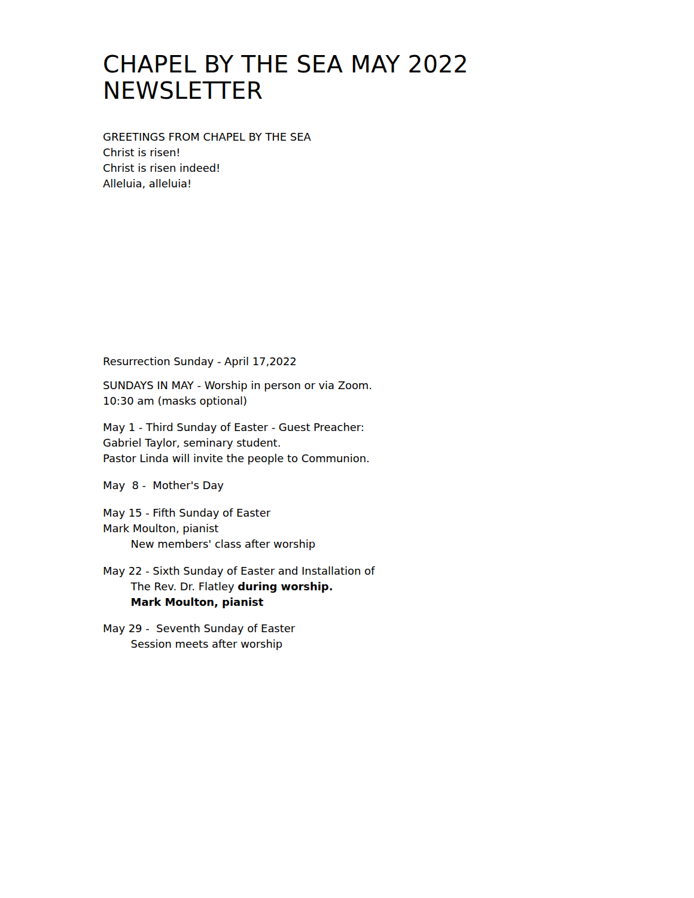CHAPEL BY THE SEA MAY 2022 NEWSLETTER
GREETINGS FROM CHAPEL BY THE SEA
Christ is risen!
Christ is risen indeed!
Alleluia, alleluia!
Resurrection Sunday - April 17,2022
SUNDAYS IN MAY - Worship in person or via Zoom.
10:30 am (masks optional)
May 1 - Third Sunday of Easter - Guest Preacher:
Gabriel Taylor, seminary student.
Pastor Linda will invite the people to Communion.
May 8 - Mother's Day
May 15 - Fifth Sunday of Easter
Mark Moulton, pianist
New members' class after worship
May 22 - Sixth Sunday of Easter and Installation of
The Rev. Dr. Flatley during worship.
Mark Moulton, pianist
May 29 - Seventh Sunday of Easter
Session meets after worship